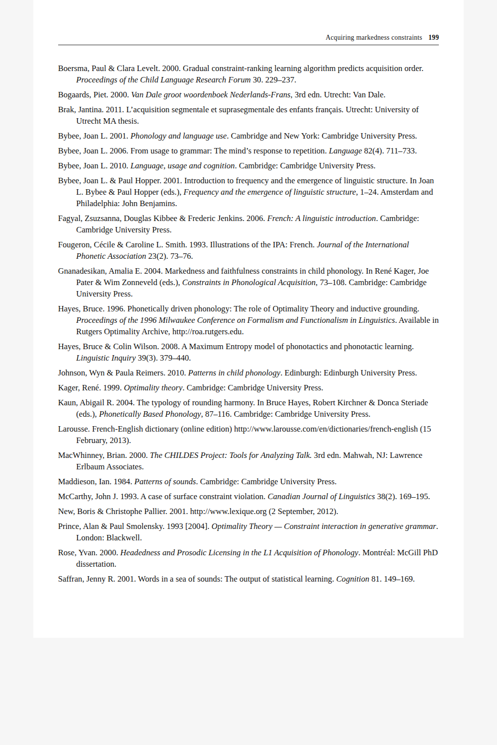Acquiring markedness constraints199
Boersma, Paul & Clara Levelt. 2000. Gradual constraint-ranking learning algorithm predicts acquisition order. Proceedings of the Child Language Research Forum 30. 229–237.
Bogaards, Piet. 2000. Van Dale groot woordenboek Nederlands-Frans, 3rd edn. Utrecht: Van Dale.
Brak, Jantina. 2011. L’acquisition segmentale et suprasegmentale des enfants français. Utrecht: University of Utrecht MA thesis.
Bybee, Joan L. 2001. Phonology and language use. Cambridge and New York: Cambridge University Press.
Bybee, Joan L. 2006. From usage to grammar: The mind’s response to repetition. Language 82(4). 711–733.
Bybee, Joan L. 2010. Language, usage and cognition. Cambridge: Cambridge University Press.
Bybee, Joan L. & Paul Hopper. 2001. Introduction to frequency and the emergence of linguistic structure. In Joan L. Bybee & Paul Hopper (eds.), Frequency and the emergence of linguistic structure, 1–24. Amsterdam and Philadelphia: John Benjamins.
Fagyal, Zsuzsanna, Douglas Kibbee & Frederic Jenkins. 2006. French: A linguistic introduction. Cambridge: Cambridge University Press.
Fougeron, Cécile & Caroline L. Smith. 1993. Illustrations of the IPA: French. Journal of the International Phonetic Association 23(2). 73–76.
Gnanadesikan, Amalia E. 2004. Markedness and faithfulness constraints in child phonology. In René Kager, Joe Pater & Wim Zonneveld (eds.), Constraints in Phonological Acquisition, 73–108. Cambridge: Cambridge University Press.
Hayes, Bruce. 1996. Phonetically driven phonology: The role of Optimality Theory and inductive grounding. Proceedings of the 1996 Milwaukee Conference on Formalism and Functionalism in Linguistics. Available in Rutgers Optimality Archive, http://roa.rutgers.edu.
Hayes, Bruce & Colin Wilson. 2008. A Maximum Entropy model of phonotactics and phonotactic learning. Linguistic Inquiry 39(3). 379–440.
Johnson, Wyn & Paula Reimers. 2010. Patterns in child phonology. Edinburgh: Edinburgh University Press.
Kager, René. 1999. Optimality theory. Cambridge: Cambridge University Press.
Kaun, Abigail R. 2004. The typology of rounding harmony. In Bruce Hayes, Robert Kirchner & Donca Steriade (eds.), Phonetically Based Phonology, 87–116. Cambridge: Cambridge University Press.
Larousse. French-English dictionary (online edition) http://www.larousse.com/en/dictionaries/french-english (15 February, 2013).
MacWhinney, Brian. 2000. The CHILDES Project: Tools for Analyzing Talk. 3rd edn. Mahwah, NJ: Lawrence Erlbaum Associates.
Maddieson, Ian. 1984. Patterns of sounds. Cambridge: Cambridge University Press.
McCarthy, John J. 1993. A case of surface constraint violation. Canadian Journal of Linguistics 38(2). 169–195.
New, Boris & Christophe Pallier. 2001. http://www.lexique.org (2 September, 2012).
Prince, Alan & Paul Smolensky. 1993 [2004]. Optimality Theory — Constraint interaction in generative grammar. London: Blackwell.
Rose, Yvan. 2000. Headedness and Prosodic Licensing in the L1 Acquisition of Phonology. Montréal: McGill PhD dissertation.
Saffran, Jenny R. 2001. Words in a sea of sounds: The output of statistical learning. Cognition 81. 149–169.